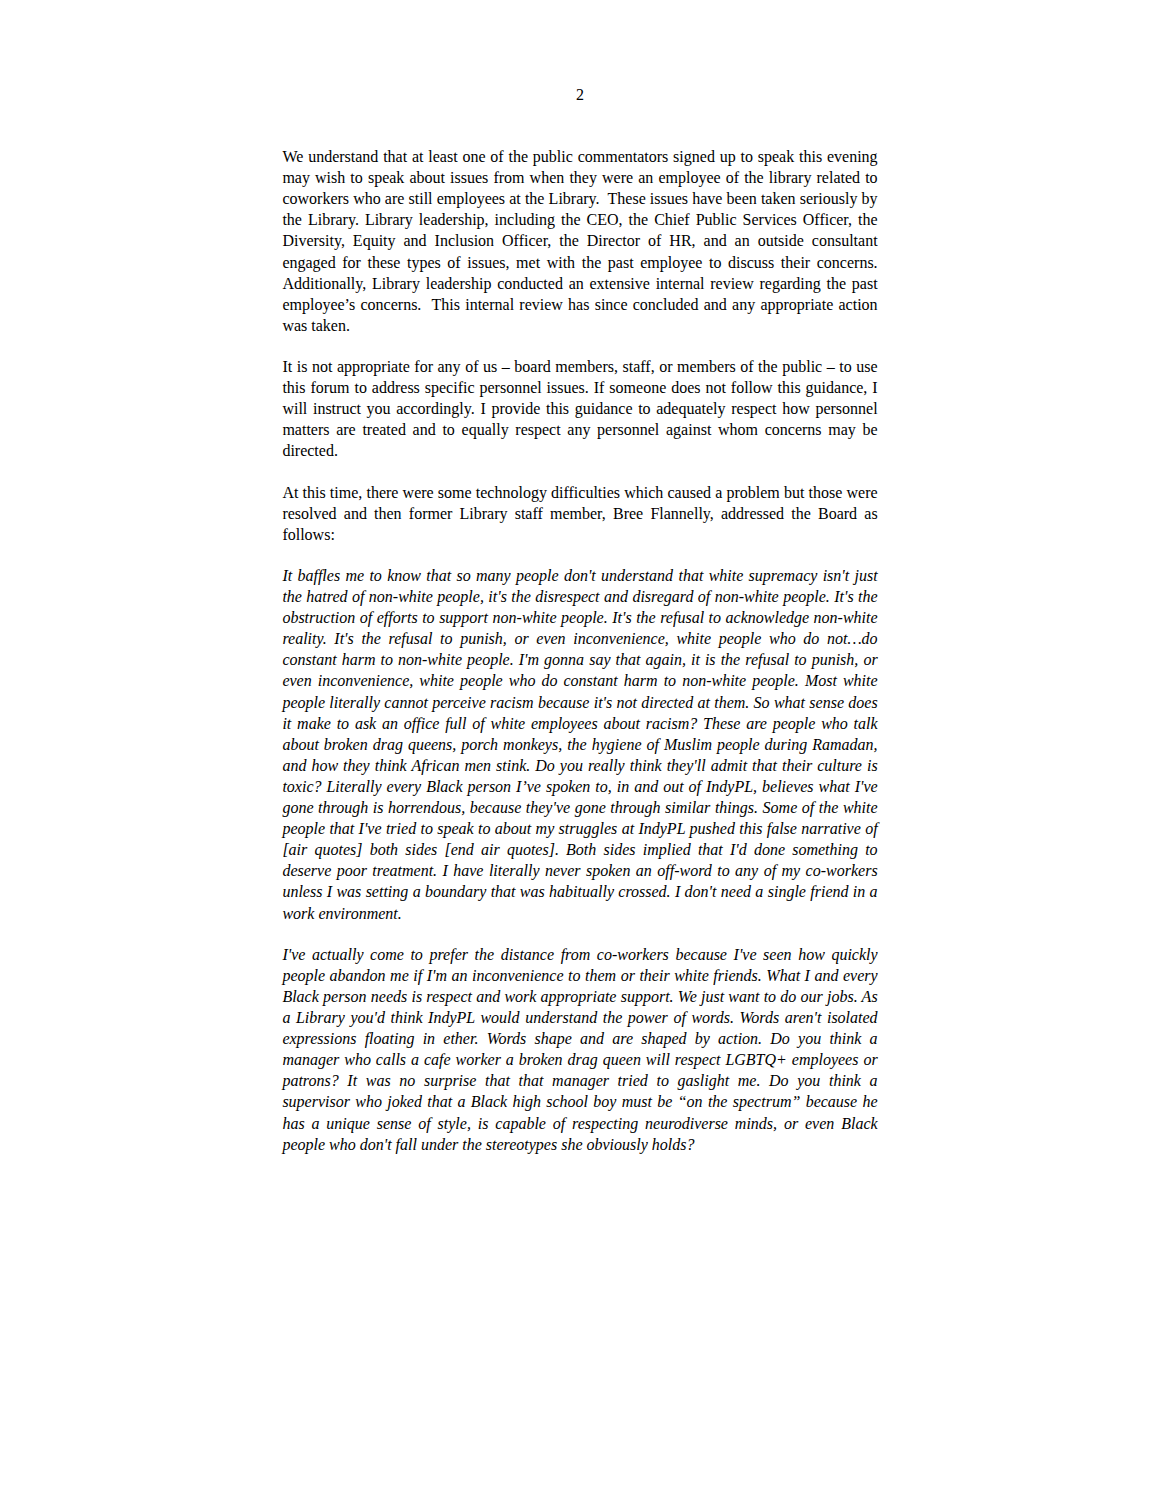2
We understand that at least one of the public commentators signed up to speak this evening may wish to speak about issues from when they were an employee of the library related to coworkers who are still employees at the Library. These issues have been taken seriously by the Library. Library leadership, including the CEO, the Chief Public Services Officer, the Diversity, Equity and Inclusion Officer, the Director of HR, and an outside consultant engaged for these types of issues, met with the past employee to discuss their concerns. Additionally, Library leadership conducted an extensive internal review regarding the past employee’s concerns. This internal review has since concluded and any appropriate action was taken.
It is not appropriate for any of us – board members, staff, or members of the public – to use this forum to address specific personnel issues. If someone does not follow this guidance, I will instruct you accordingly. I provide this guidance to adequately respect how personnel matters are treated and to equally respect any personnel against whom concerns may be directed.
At this time, there were some technology difficulties which caused a problem but those were resolved and then former Library staff member, Bree Flannelly, addressed the Board as follows:
It baffles me to know that so many people don't understand that white supremacy isn't just the hatred of non-white people, it's the disrespect and disregard of non-white people. It's the obstruction of efforts to support non-white people. It's the refusal to acknowledge non-white reality. It's the refusal to punish, or even inconvenience, white people who do not…do constant harm to non-white people. I'm gonna say that again, it is the refusal to punish, or even inconvenience, white people who do constant harm to non-white people. Most white people literally cannot perceive racism because it's not directed at them. So what sense does it make to ask an office full of white employees about racism? These are people who talk about broken drag queens, porch monkeys, the hygiene of Muslim people during Ramadan, and how they think African men stink. Do you really think they'll admit that their culture is toxic? Literally every Black person I’ve spoken to, in and out of IndyPL, believes what I've gone through is horrendous, because they've gone through similar things. Some of the white people that I've tried to speak to about my struggles at IndyPL pushed this false narrative of [air quotes] both sides [end air quotes]. Both sides implied that I'd done something to deserve poor treatment. I have literally never spoken an off-word to any of my co-workers unless I was setting a boundary that was habitually crossed. I don't need a single friend in a work environment.
I've actually come to prefer the distance from co-workers because I've seen how quickly people abandon me if I'm an inconvenience to them or their white friends. What I and every Black person needs is respect and work appropriate support. We just want to do our jobs. As a Library you'd think IndyPL would understand the power of words. Words aren't isolated expressions floating in ether. Words shape and are shaped by action. Do you think a manager who calls a cafe worker a broken drag queen will respect LGBTQ+ employees or patrons? It was no surprise that that manager tried to gaslight me. Do you think a supervisor who joked that a Black high school boy must be “on the spectrum” because he has a unique sense of style, is capable of respecting neurodiverse minds, or even Black people who don't fall under the stereotypes she obviously holds?